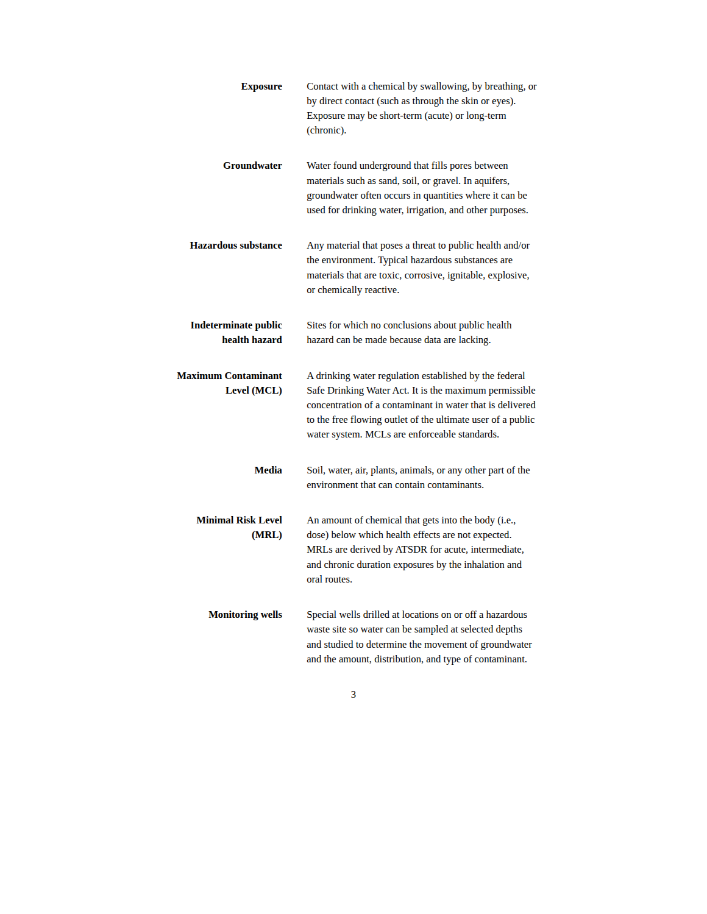Exposure
Contact with a chemical by swallowing, by breathing, or by direct contact (such as through the skin or eyes). Exposure may be short-term (acute) or long-term (chronic).
Groundwater
Water found underground that fills pores between materials such as sand, soil, or gravel. In aquifers, groundwater often occurs in quantities where it can be used for drinking water, irrigation, and other purposes.
Hazardous substance
Any material that poses a threat to public health and/or the environment. Typical hazardous substances are materials that are toxic, corrosive, ignitable, explosive, or chemically reactive.
Indeterminate public health hazard
Sites for which no conclusions about public health hazard can be made because data are lacking.
Maximum Contaminant Level (MCL)
A drinking water regulation established by the federal Safe Drinking Water Act. It is the maximum permissible concentration of a contaminant in water that is delivered to the free flowing outlet of the ultimate user of a public water system. MCLs are enforceable standards.
Media
Soil, water, air, plants, animals, or any other part of the environment that can contain contaminants.
Minimal Risk Level (MRL)
An amount of chemical that gets into the body (i.e., dose) below which health effects are not expected. MRLs are derived by ATSDR for acute, intermediate, and chronic duration exposures by the inhalation and oral routes.
Monitoring wells
Special wells drilled at locations on or off a hazardous waste site so water can be sampled at selected depths and studied to determine the movement of groundwater and the amount, distribution, and type of contaminant.
3